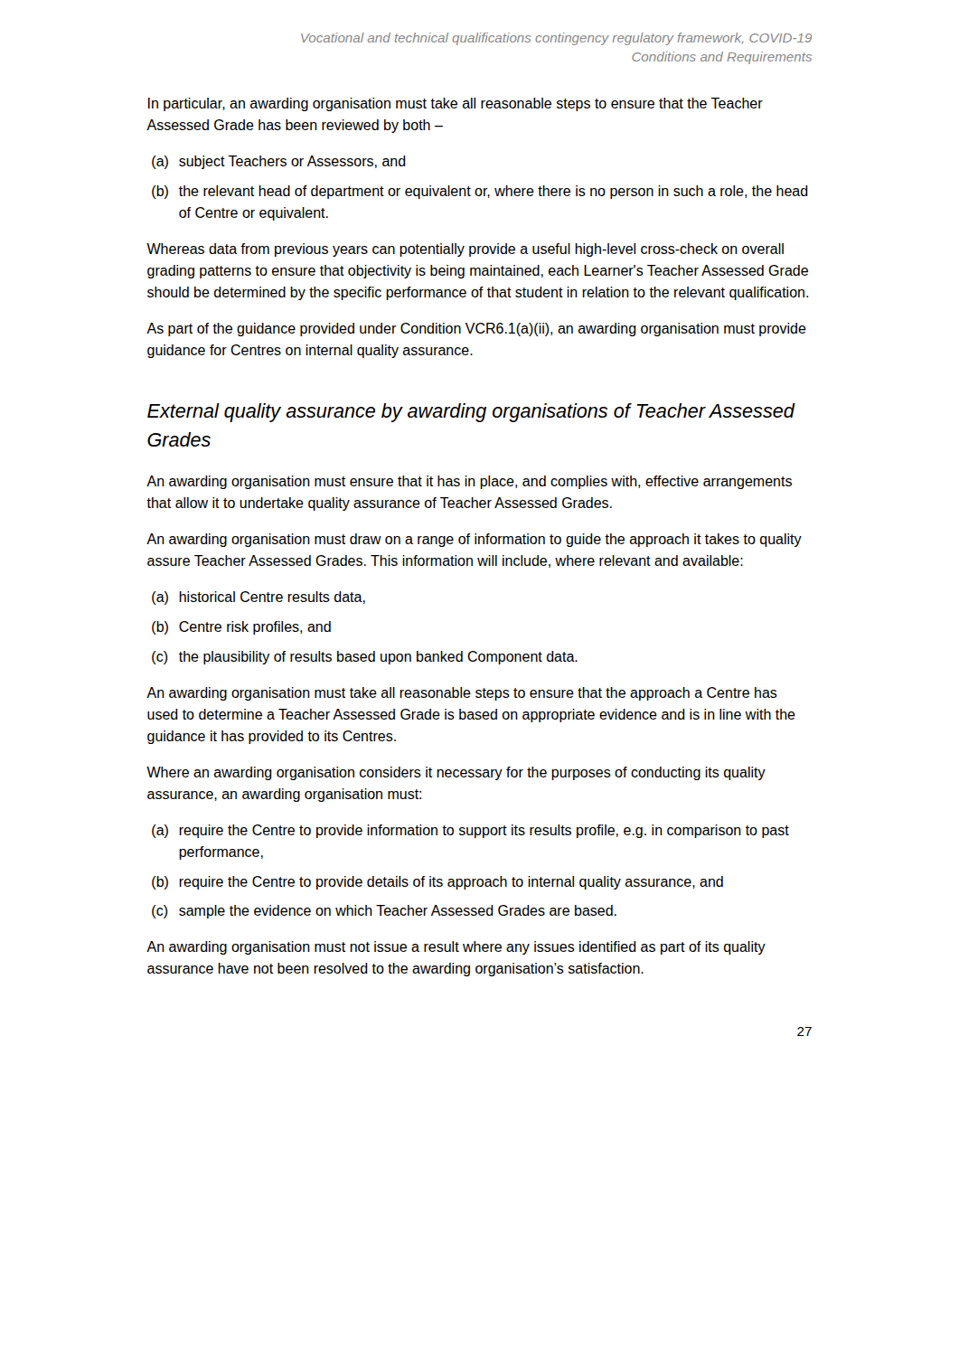Vocational and technical qualifications contingency regulatory framework, COVID-19
Conditions and Requirements
In particular, an awarding organisation must take all reasonable steps to ensure that the Teacher Assessed Grade has been reviewed by both –
(a) subject Teachers or Assessors, and
(b) the relevant head of department or equivalent or, where there is no person in such a role, the head of Centre or equivalent.
Whereas data from previous years can potentially provide a useful high-level cross-check on overall grading patterns to ensure that objectivity is being maintained, each Learner's Teacher Assessed Grade should be determined by the specific performance of that student in relation to the relevant qualification.
As part of the guidance provided under Condition VCR6.1(a)(ii), an awarding organisation must provide guidance for Centres on internal quality assurance.
External quality assurance by awarding organisations of Teacher Assessed Grades
An awarding organisation must ensure that it has in place, and complies with, effective arrangements that allow it to undertake quality assurance of Teacher Assessed Grades.
An awarding organisation must draw on a range of information to guide the approach it takes to quality assure Teacher Assessed Grades. This information will include, where relevant and available:
(a) historical Centre results data,
(b) Centre risk profiles, and
(c) the plausibility of results based upon banked Component data.
An awarding organisation must take all reasonable steps to ensure that the approach a Centre has used to determine a Teacher Assessed Grade is based on appropriate evidence and is in line with the guidance it has provided to its Centres.
Where an awarding organisation considers it necessary for the purposes of conducting its quality assurance, an awarding organisation must:
(a) require the Centre to provide information to support its results profile, e.g. in comparison to past performance,
(b) require the Centre to provide details of its approach to internal quality assurance, and
(c) sample the evidence on which Teacher Assessed Grades are based.
An awarding organisation must not issue a result where any issues identified as part of its quality assurance have not been resolved to the awarding organisation’s satisfaction.
27